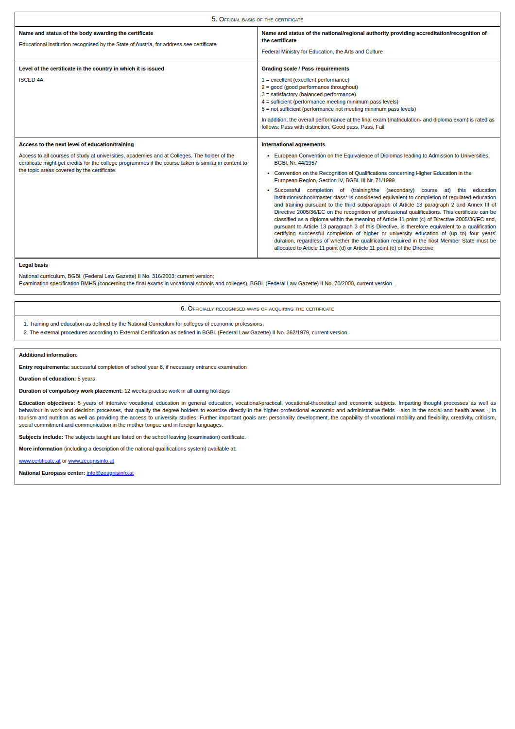| 5. Official basis of the certificate |
| Name and status of the body awarding the certificate Educational institution recognised by the State of Austria, for address see certificate | Name and status of the national/regional authority providing accreditation/recognition of the certificate Federal Ministry for Education, the Arts and Culture |
| Level of the certificate in the country in which it is issued ISCED 4A | Grading scale / Pass requirements 1 = excellent (excellent performance) 2 = good (good performance throughout) 3 = satisfactory (balanced performance) 4 = sufficient (performance meeting minimum pass levels) 5 = not sufficient (performance not meeting minimum pass levels) In addition, the overall performance at the final exam (matriculation- and diploma exam) is rated as follows: Pass with distinction, Good pass, Pass, Fail |
| Access to the next level of education/training Access to all courses of study at universities, academies and at Colleges. The holder of the certificate might get credits for the college programmes if the course taken is similar in content to the topic areas covered by the certificate. | International agreements European Convention on the Equivalence of Diplomas leading to Admission to Universities, BGBl. Nr. 44/1957 Convention on the Recognition of Qualifications concerning Higher Education in the European Region, Section IV, BGBl. III Nr. 71/1999 Successful completion of (training/the (secondary) course at) this education institution/school/master class* is considered equivalent to completion of regulated education and training pursuant to the third subparagraph of Article 13 paragraph 2 and Annex III of Directive 2005/36/EC on the recognition of professional qualifications. This certificate can be classified as a diploma within the meaning of Article 11 point (c) of Directive 2005/36/EC and, pursuant to Article 13 paragraph 3 of this Directive, is therefore equivalent to a qualification certifying successful completion of higher or university education of (up to) four years' duration, regardless of whether the qualification required in the host Member State must be allocated to Article 11 point (d) or Article 11 point (e) of the Directive |
Legal basis
National curriculum, BGBl. (Federal Law Gazette) II No. 316/2003; current version;
Examination specification BMHS (concerning the final exams in vocational schools and colleges), BGBl. (Federal Law Gazette) II No. 70/2000, current version.
6. Officially recognised ways of acquiring the certificate
Training and education as defined by the National Curriculum for colleges of economic professions;
The external procedures according to External Certification as defined in BGBl. (Federal Law Gazette) II No. 362/1979, current version.
Additional information:
Entry requirements: successful completion of school year 8, if necessary entrance examination
Duration of education: 5 years
Duration of compulsory work placement: 12 weeks practise work in all during holidays
Education objectives: 5 years of intensive vocational education in general education, vocational-practical, vocational-theoretical and economic subjects. Imparting thought processes as well as behaviour in work and decision processes, that qualify the degree holders to exercise directly in the higher professional economic and administrative fields - also in the social and health areas -, in tourism and nutrition as well as providing the access to university studies. Further important goals are: personality development, the capability of vocational mobility and flexibility, creativity, criticism, social commitment and communication in the mother tongue and in foreign languages.
Subjects include: The subjects taught are listed on the school leaving (examination) certificate.
More information (including a description of the national qualifications system) available at:
www.certificate.at or www.zeugnisinfo.at
National Europass center: info@zeugnisinfo.at